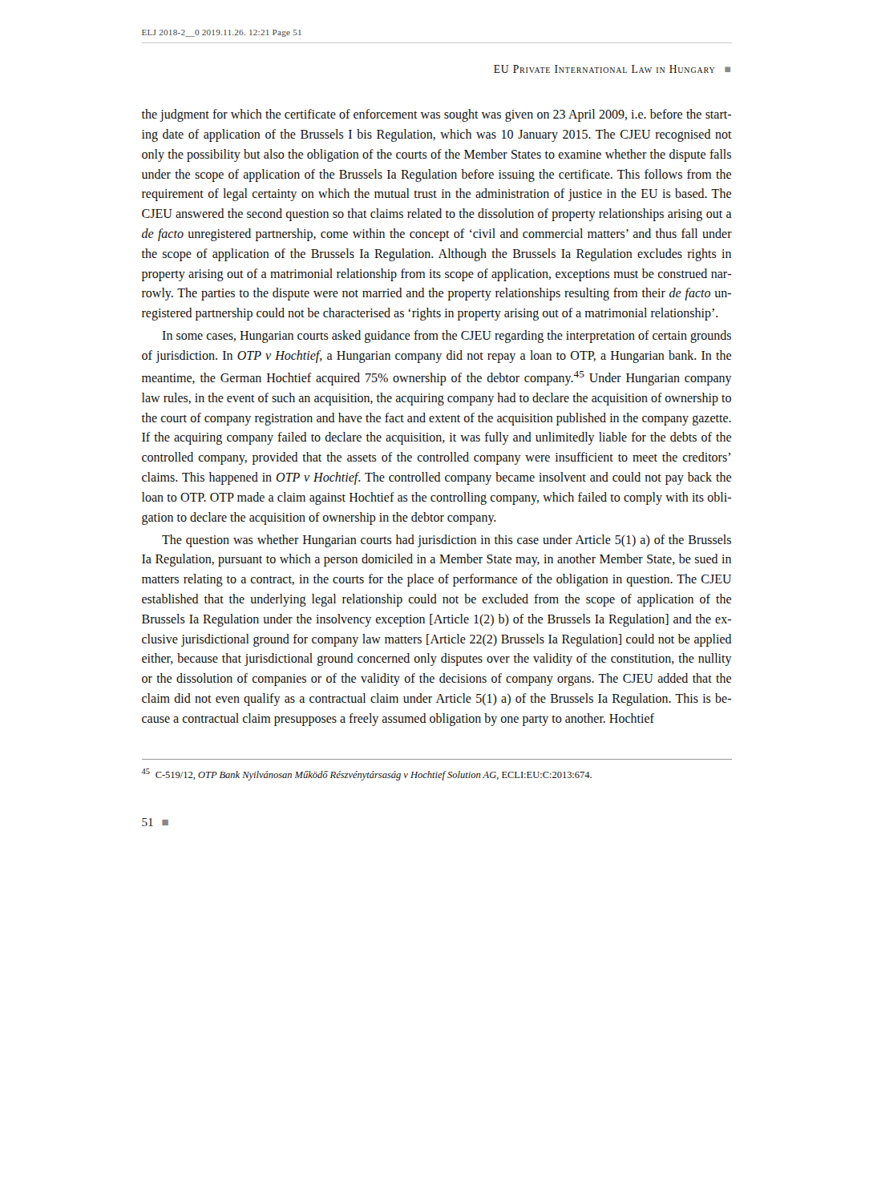ELJ 2018-2__0 2019.11.26. 12:21 Page 51
EU Private International Law in Hungary ■
the judgment for which the certificate of enforcement was sought was given on 23 April 2009, i.e. before the starting date of application of the Brussels I bis Regulation, which was 10 January 2015. The CJEU recognised not only the possibility but also the obligation of the courts of the Member States to examine whether the dispute falls under the scope of application of the Brussels Ia Regulation before issuing the certificate. This follows from the requirement of legal certainty on which the mutual trust in the administration of justice in the EU is based. The CJEU answered the second question so that claims related to the dissolution of property relationships arising out a de facto unregistered partnership, come within the concept of ‘civil and commercial matters’ and thus fall under the scope of application of the Brussels Ia Regulation. Although the Brussels Ia Regulation excludes rights in property arising out of a matrimonial relationship from its scope of application, exceptions must be construed narrowly. The parties to the dispute were not married and the property relationships resulting from their de facto unregistered partnership could not be characterised as ‘rights in property arising out of a matrimonial relationship’.
In some cases, Hungarian courts asked guidance from the CJEU regarding the interpretation of certain grounds of jurisdiction. In OTP v Hochtief, a Hungarian company did not repay a loan to OTP, a Hungarian bank. In the meantime, the German Hochtief acquired 75% ownership of the debtor company.45 Under Hungarian company law rules, in the event of such an acquisition, the acquiring company had to declare the acquisition of ownership to the court of company registration and have the fact and extent of the acquisition published in the company gazette. If the acquiring company failed to declare the acquisition, it was fully and unlimitedly liable for the debts of the controlled company, provided that the assets of the controlled company were insufficient to meet the creditors’ claims. This happened in OTP v Hochtief. The controlled company became insolvent and could not pay back the loan to OTP. OTP made a claim against Hochtief as the controlling company, which failed to comply with its obligation to declare the acquisition of ownership in the debtor company.
The question was whether Hungarian courts had jurisdiction in this case under Article 5(1) a) of the Brussels Ia Regulation, pursuant to which a person domiciled in a Member State may, in another Member State, be sued in matters relating to a contract, in the courts for the place of performance of the obligation in question. The CJEU established that the underlying legal relationship could not be excluded from the scope of application of the Brussels Ia Regulation under the insolvency exception [Article 1(2) b) of the Brussels Ia Regulation] and the exclusive jurisdictional ground for company law matters [Article 22(2) Brussels Ia Regulation] could not be applied either, because that jurisdictional ground concerned only disputes over the validity of the constitution, the nullity or the dissolution of companies or of the validity of the decisions of company organs. The CJEU added that the claim did not even qualify as a contractual claim under Article 5(1) a) of the Brussels Ia Regulation. This is because a contractual claim presupposes a freely assumed obligation by one party to another. Hochtief
45 C-519/12, OTP Bank Nyilvánosan Működő Részvénytársaság v Hochtief Solution AG, ECLI:EU:C:2013:674.
51 ■